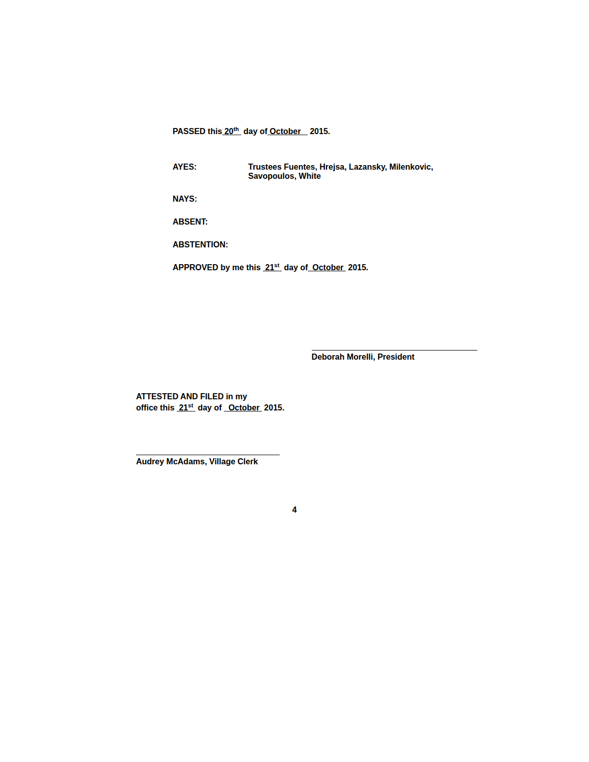PASSED this 20th day of October 2015.
AYES: Trustees Fuentes, Hrejsa, Lazansky, Milenkovic, Savopoulos, White
NAYS:
ABSENT:
ABSTENTION:
APPROVED by me this 21st day of October 2015.
Deborah Morelli, President
ATTESTED AND FILED in my
office this 21st day of October 2015.
Audrey McAdams, Village Clerk
4